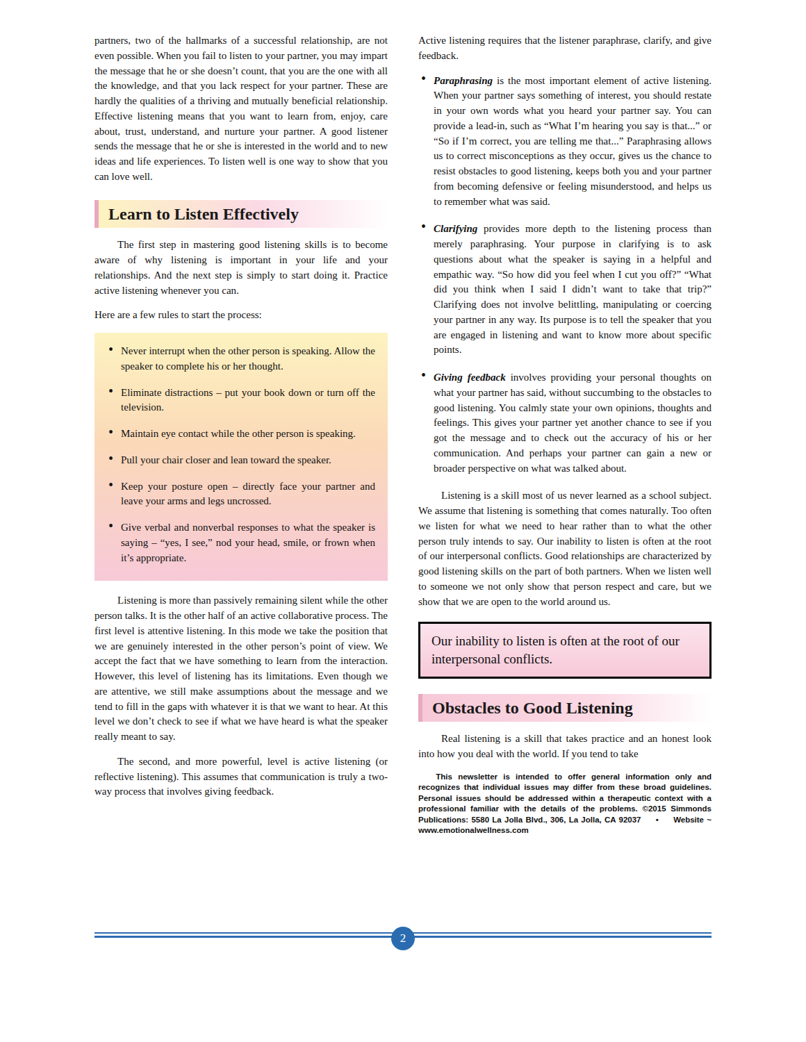partners, two of the hallmarks of a successful relationship, are not even possible. When you fail to listen to your partner, you may impart the message that he or she doesn’t count, that you are the one with all the knowledge, and that you lack respect for your partner. These are hardly the qualities of a thriving and mutually beneficial relationship. Effective listening means that you want to learn from, enjoy, care about, trust, understand, and nurture your partner. A good listener sends the message that he or she is interested in the world and to new ideas and life experiences. To listen well is one way to show that you can love well.
Learn to Listen Effectively
The first step in mastering good listening skills is to become aware of why listening is important in your life and your relationships. And the next step is simply to start doing it. Practice active listening whenever you can.
Here are a few rules to start the process:
Never interrupt when the other person is speaking. Allow the speaker to complete his or her thought.
Eliminate distractions – put your book down or turn off the television.
Maintain eye contact while the other person is speaking.
Pull your chair closer and lean toward the speaker.
Keep your posture open – directly face your partner and leave your arms and legs uncrossed.
Give verbal and nonverbal responses to what the speaker is saying – “yes, I see,” nod your head, smile, or frown when it’s appropriate.
Listening is more than passively remaining silent while the other person talks. It is the other half of an active collaborative process. The first level is attentive listening. In this mode we take the position that we are genuinely interested in the other person’s point of view. We accept the fact that we have something to learn from the interaction. However, this level of listening has its limitations. Even though we are attentive, we still make assumptions about the message and we tend to fill in the gaps with whatever it is that we want to hear. At this level we don’t check to see if what we have heard is what the speaker really meant to say.
The second, and more powerful, level is active listening (or reflective listening). This assumes that communication is truly a two-way process that involves giving feedback.
Active listening requires that the listener paraphrase, clarify, and give feedback.
Paraphrasing is the most important element of active listening. When your partner says something of interest, you should restate in your own words what you heard your partner say. You can provide a lead-in, such as “What I’m hearing you say is that...” or “So if I’m correct, you are telling me that...” Paraphrasing allows us to correct misconceptions as they occur, gives us the chance to resist obstacles to good listening, keeps both you and your partner from becoming defensive or feeling misunderstood, and helps us to remember what was said.
Clarifying provides more depth to the listening process than merely paraphrasing. Your purpose in clarifying is to ask questions about what the speaker is saying in a helpful and empathic way. “So how did you feel when I cut you off?” “What did you think when I said I didn’t want to take that trip?” Clarifying does not involve belittling, manipulating or coercing your partner in any way. Its purpose is to tell the speaker that you are engaged in listening and want to know more about specific points.
Giving feedback involves providing your personal thoughts on what your partner has said, without succumbing to the obstacles to good listening. You calmly state your own opinions, thoughts and feelings. This gives your partner yet another chance to see if you got the message and to check out the accuracy of his or her communication. And perhaps your partner can gain a new or broader perspective on what was talked about.
Listening is a skill most of us never learned as a school subject. We assume that listening is something that comes naturally. Too often we listen for what we need to hear rather than to what the other person truly intends to say. Our inability to listen is often at the root of our interpersonal conflicts. Good relationships are characterized by good listening skills on the part of both partners. When we listen well to someone we not only show that person respect and care, but we show that we are open to the world around us.
Our inability to listen is often at the root of our interpersonal conflicts.
Obstacles to Good Listening
Real listening is a skill that takes practice and an honest look into how you deal with the world. If you tend to take
This newsletter is intended to offer general information only and recognizes that individual issues may differ from these broad guidelines. Personal issues should be addressed within a therapeutic context with a professional familiar with the details of the problems. ©2015 Simmonds Publications: 5580 La Jolla Blvd., 306, La Jolla, CA 92037 • Website ~ www.emotionalwellness.com
2